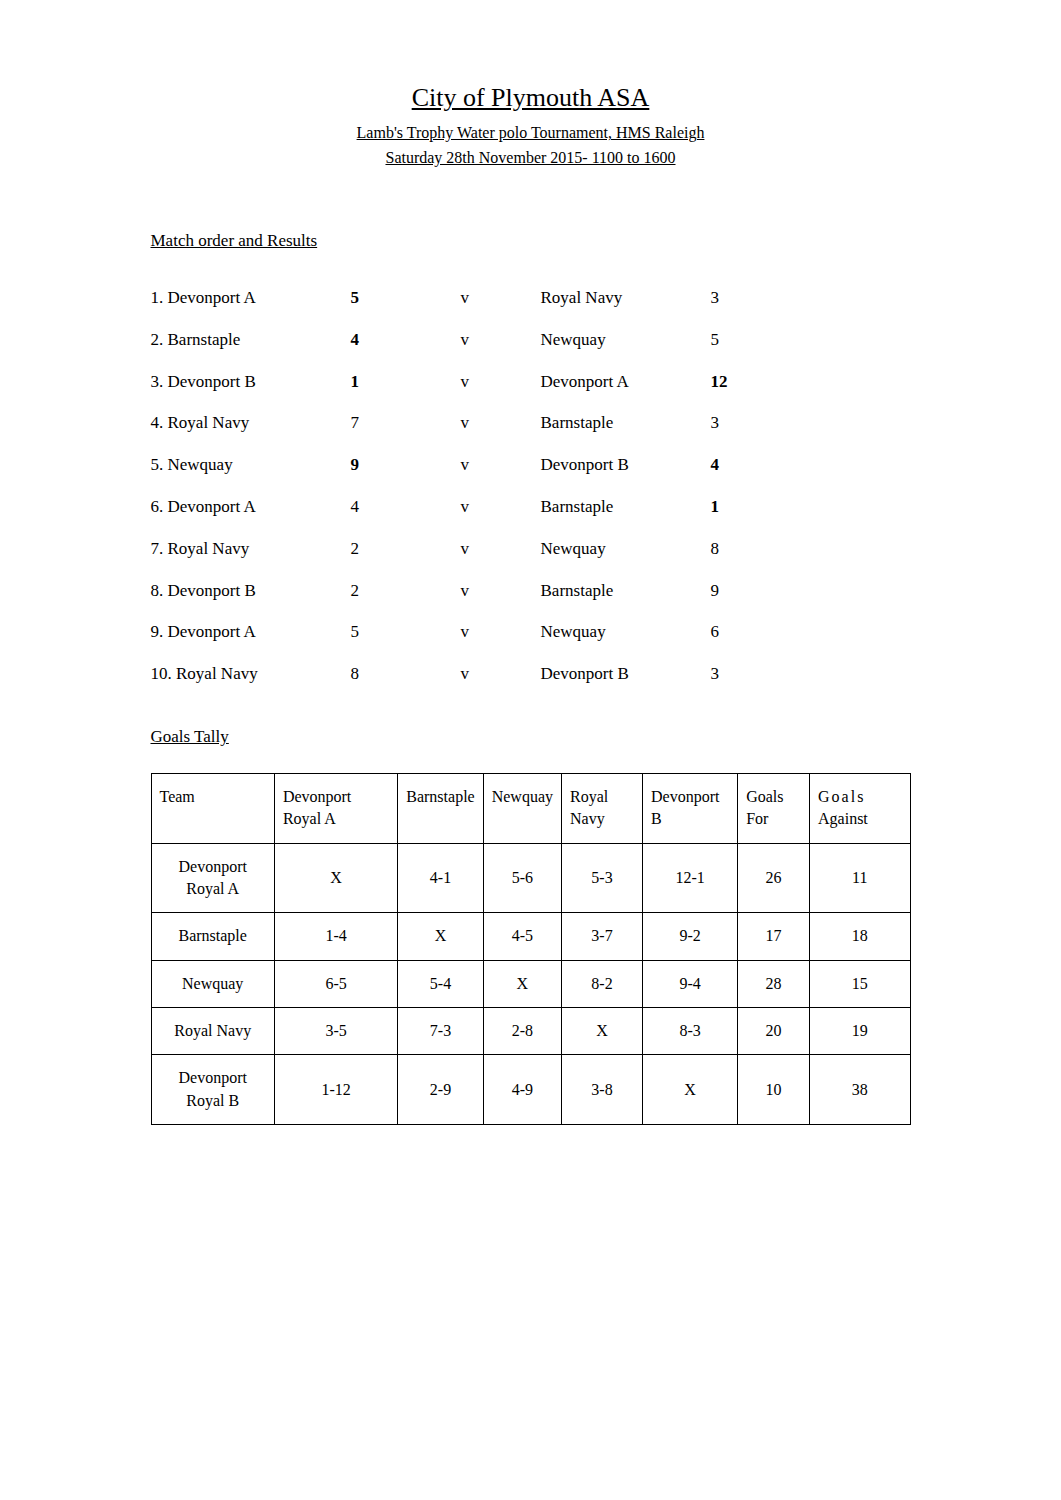City of Plymouth ASA
Lamb's Trophy Water polo Tournament, HMS Raleigh
Saturday 28th November 2015- 1100 to 1600
Match order and Results
| 1. Devonport A | 5 | v | Royal Navy | 3 |
| 2. Barnstaple | 4 | v | Newquay | 5 |
| 3. Devonport B | 1 | v | Devonport A | 12 |
| 4. Royal Navy | 7 | v | Barnstaple | 3 |
| 5. Newquay | 9 | v | Devonport B | 4 |
| 6. Devonport A | 4 | v | Barnstaple | 1 |
| 7. Royal Navy | 2 | v | Newquay | 8 |
| 8. Devonport B | 2 | v | Barnstaple | 9 |
| 9. Devonport A | 5 | v | Newquay | 6 |
| 10. Royal Navy | 8 | v | Devonport B | 3 |
Goals Tally
| Team | Devonport Royal A | Barnstaple | Newquay | Royal Navy | Devonport B | Goals For | Goals Against |
| --- | --- | --- | --- | --- | --- | --- | --- |
| Devonport Royal A | X | 4-1 | 5-6 | 5-3 | 12-1 | 26 | 11 |
| Barnstaple | 1-4 | X | 4-5 | 3-7 | 9-2 | 17 | 18 |
| Newquay | 6-5 | 5-4 | X | 8-2 | 9-4 | 28 | 15 |
| Royal Navy | 3-5 | 7-3 | 2-8 | X | 8-3 | 20 | 19 |
| Devonport Royal B | 1-12 | 2-9 | 4-9 | 3-8 | X | 10 | 38 |